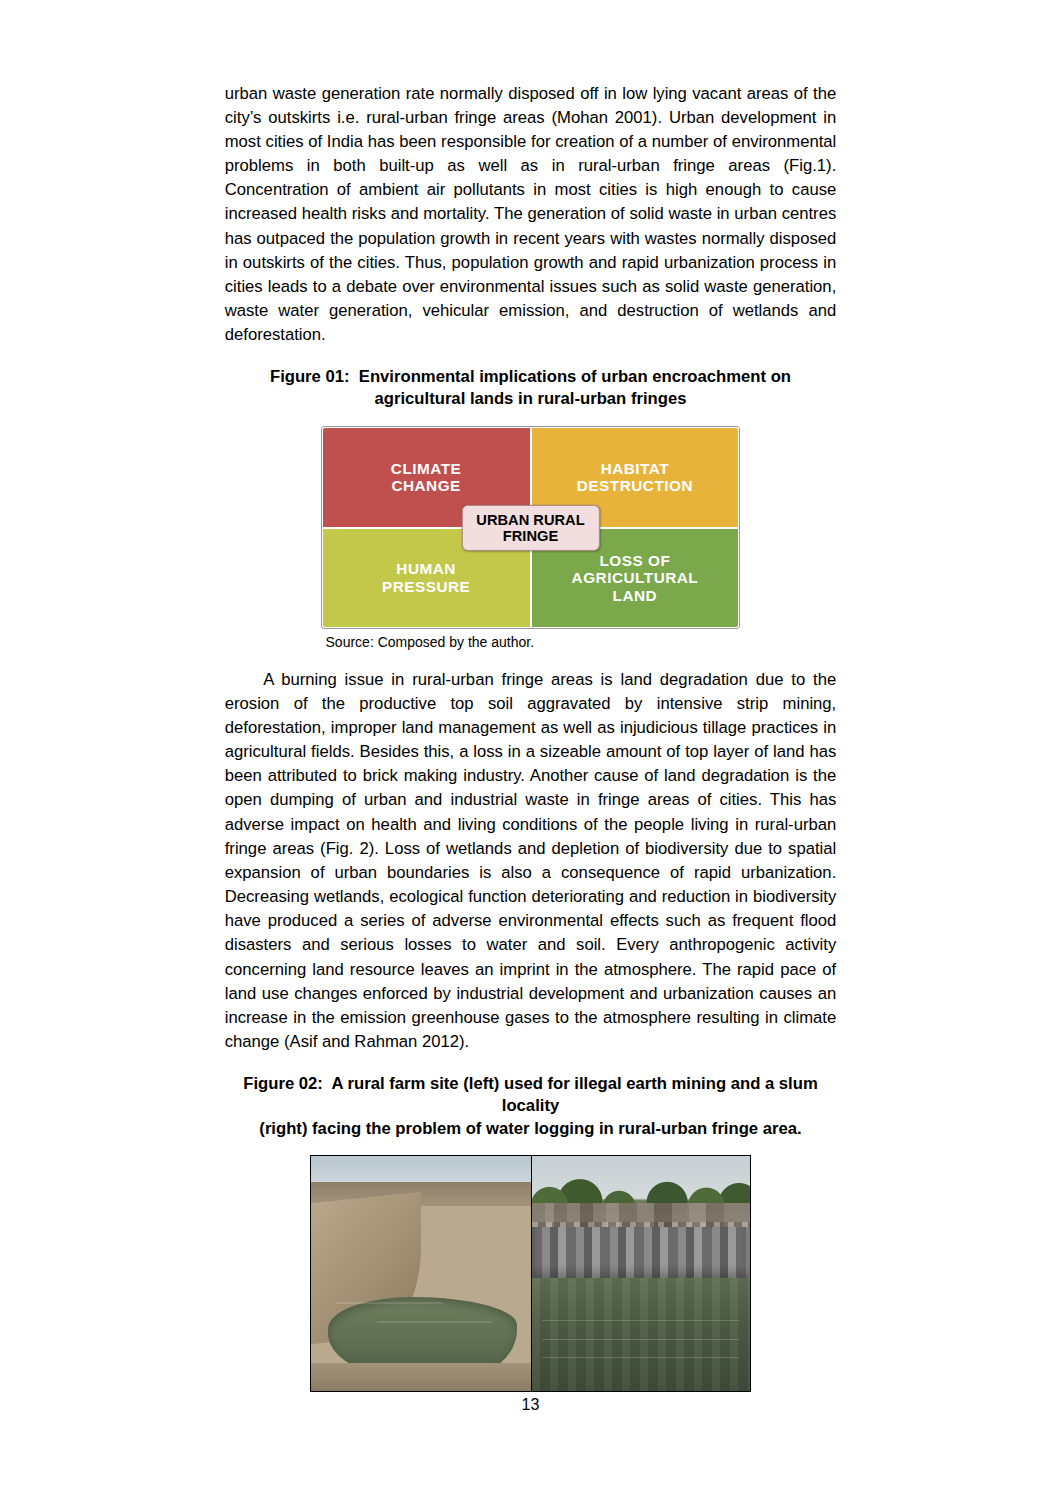urban waste generation rate normally disposed off in low lying vacant areas of the city’s outskirts i.e. rural-urban fringe areas (Mohan 2001). Urban development in most cities of India has been responsible for creation of a number of environmental problems in both built-up as well as in rural-urban fringe areas (Fig.1). Concentration of ambient air pollutants in most cities is high enough to cause increased health risks and mortality. The generation of solid waste in urban centres has outpaced the population growth in recent years with wastes normally disposed in outskirts of the cities. Thus, population growth and rapid urbanization process in cities leads to a debate over environmental issues such as solid waste generation, waste water generation, vehicular emission, and destruction of wetlands and deforestation.
Figure 01: Environmental implications of urban encroachment on agricultural lands in rural-urban fringes
CLIMATE
CHANGE
HABITAT
DESTRUCTION
HUMAN
PRESSURE
LOSS OF
AGRICULTURAL
LAND
URBAN RURAL
FRINGE
Source: Composed by the author.
A burning issue in rural-urban fringe areas is land degradation due to the erosion of the productive top soil aggravated by intensive strip mining, deforestation, improper land management as well as injudicious tillage practices in agricultural fields. Besides this, a loss in a sizeable amount of top layer of land has been attributed to brick making industry. Another cause of land degradation is the open dumping of urban and industrial waste in fringe areas of cities. This has adverse impact on health and living conditions of the people living in rural-urban fringe areas (Fig. 2). Loss of wetlands and depletion of biodiversity due to spatial expansion of urban boundaries is also a consequence of rapid urbanization. Decreasing wetlands, ecological function deteriorating and reduction in biodiversity have produced a series of adverse environmental effects such as frequent flood disasters and serious losses to water and soil. Every anthropogenic activity concerning land resource leaves an imprint in the atmosphere. The rapid pace of land use changes enforced by industrial development and urbanization causes an increase in the emission greenhouse gases to the atmosphere resulting in climate change (Asif and Rahman 2012).
Figure 02: A rural farm site (left) used for illegal earth mining and a slum locality
(right) facing the problem of water logging in rural-urban fringe area.
13